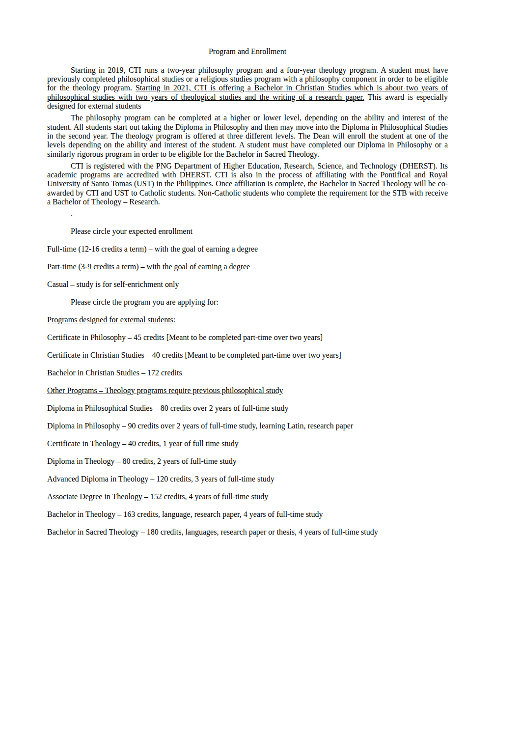Program and Enrollment
Starting in 2019, CTI runs a two-year philosophy program and a four-year theology program. A student must have previously completed philosophical studies or a religious studies program with a philosophy component in order to be eligible for the theology program. Starting in 2021, CTI is offering a Bachelor in Christian Studies which is about two years of philosophical studies with two years of theological studies and the writing of a research paper. This award is especially designed for external students
The philosophy program can be completed at a higher or lower level, depending on the ability and interest of the student. All students start out taking the Diploma in Philosophy and then may move into the Diploma in Philosophical Studies in the second year. The theology program is offered at three different levels. The Dean will enroll the student at one of the levels depending on the ability and interest of the student. A student must have completed our Diploma in Philosophy or a similarly rigorous program in order to be eligible for the Bachelor in Sacred Theology.
CTI is registered with the PNG Department of Higher Education, Research, Science, and Technology (DHERST). Its academic programs are accredited with DHERST. CTI is also in the process of affiliating with the Pontifical and Royal University of Santo Tomas (UST) in the Philippines. Once affiliation is complete, the Bachelor in Sacred Theology will be co-awarded by CTI and UST to Catholic students. Non-Catholic students who complete the requirement for the STB with receive a Bachelor of Theology – Research.
.
Please circle your expected enrollment
Full-time (12-16 credits a term) – with the goal of earning a degree
Part-time (3-9 credits a term) – with the goal of earning a degree
Casual – study is for self-enrichment only
Please circle the program you are applying for:
Programs designed for external students:
Certificate in Philosophy – 45 credits [Meant to be completed part-time over two years]
Certificate in Christian Studies – 40 credits [Meant to be completed part-time over two years]
Bachelor in Christian Studies – 172 credits
Other Programs – Theology programs require previous philosophical study
Diploma in Philosophical Studies – 80 credits over 2 years of full-time study
Diploma in Philosophy – 90 credits over 2 years of full-time study, learning Latin, research paper
Certificate in Theology – 40 credits, 1 year of full time study
Diploma in Theology – 80 credits, 2 years of full-time study
Advanced Diploma in Theology – 120 credits, 3 years of full-time study
Associate Degree in Theology – 152 credits, 4 years of full-time study
Bachelor in Theology – 163 credits, language, research paper, 4 years of full-time study
Bachelor in Sacred Theology – 180 credits, languages, research paper or thesis, 4 years of full-time study